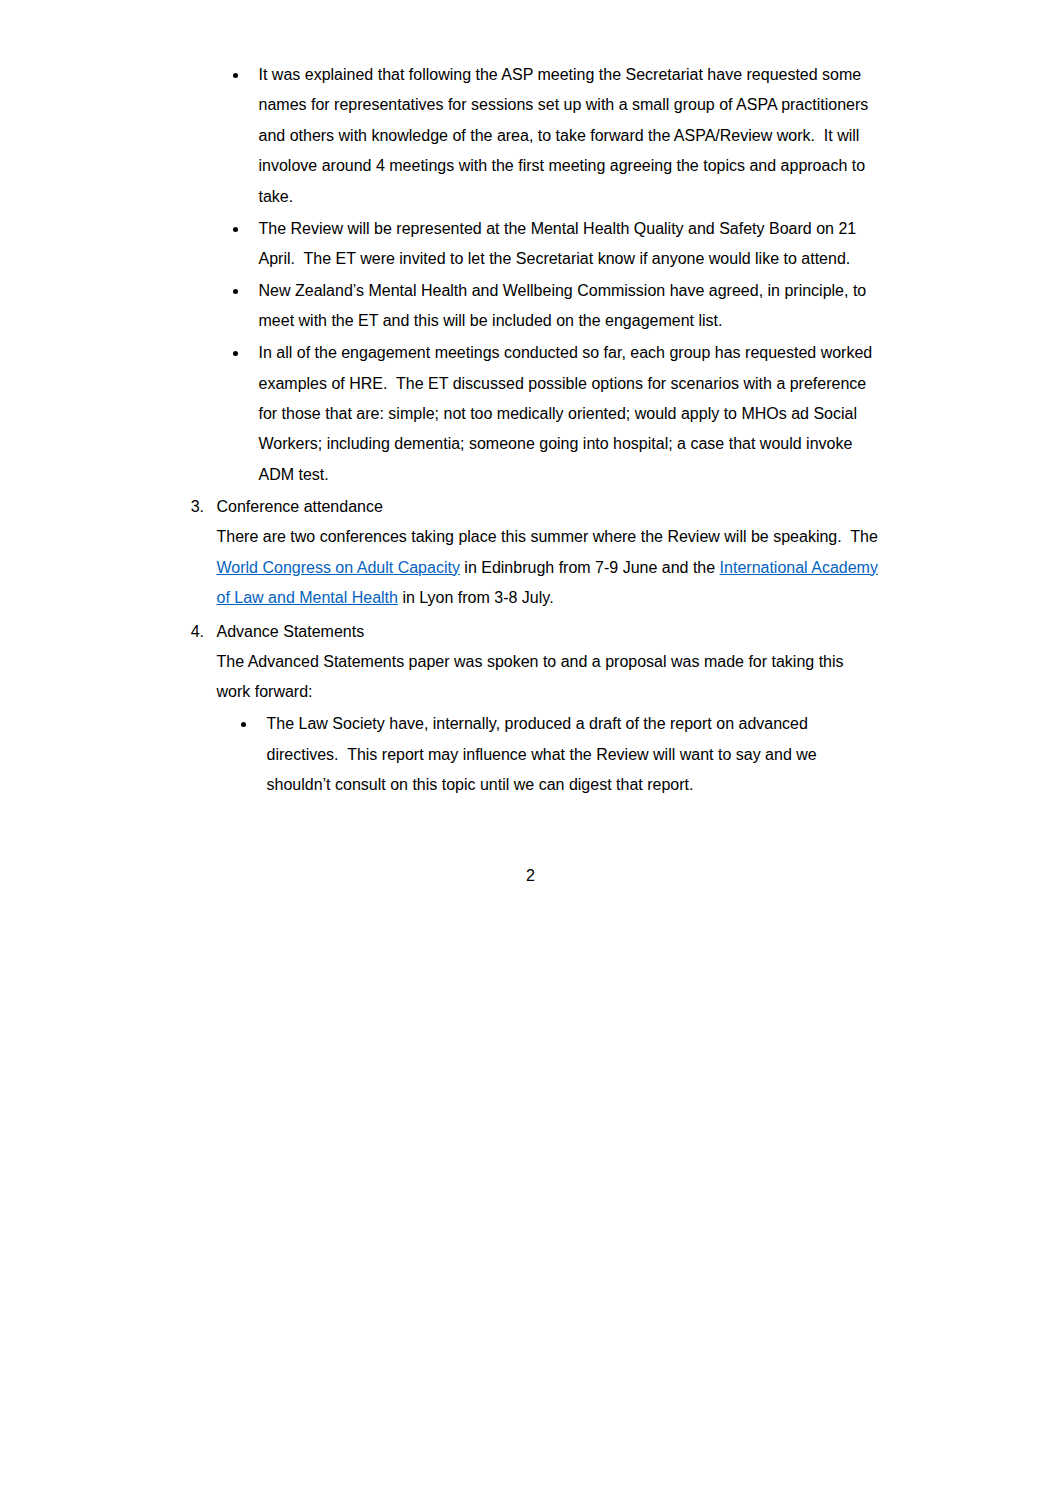It was explained that following the ASP meeting the Secretariat have requested some names for representatives for sessions set up with a small group of ASPA practitioners and others with knowledge of the area, to take forward the ASPA/Review work. It will involove around 4 meetings with the first meeting agreeing the topics and approach to take.
The Review will be represented at the Mental Health Quality and Safety Board on 21 April. The ET were invited to let the Secretariat know if anyone would like to attend.
New Zealand’s Mental Health and Wellbeing Commission have agreed, in principle, to meet with the ET and this will be included on the engagement list.
In all of the engagement meetings conducted so far, each group has requested worked examples of HRE. The ET discussed possible options for scenarios with a preference for those that are: simple; not too medically oriented; would apply to MHOs ad Social Workers; including dementia; someone going into hospital; a case that would invoke ADM test.
Conference attendance
There are two conferences taking place this summer where the Review will be speaking. The World Congress on Adult Capacity in Edinbrugh from 7-9 June and the International Academy of Law and Mental Health in Lyon from 3-8 July.
Advance Statements
The Advanced Statements paper was spoken to and a proposal was made for taking this work forward:
The Law Society have, internally, produced a draft of the report on advanced directives. This report may influence what the Review will want to say and we shouldn’t consult on this topic until we can digest that report.
2